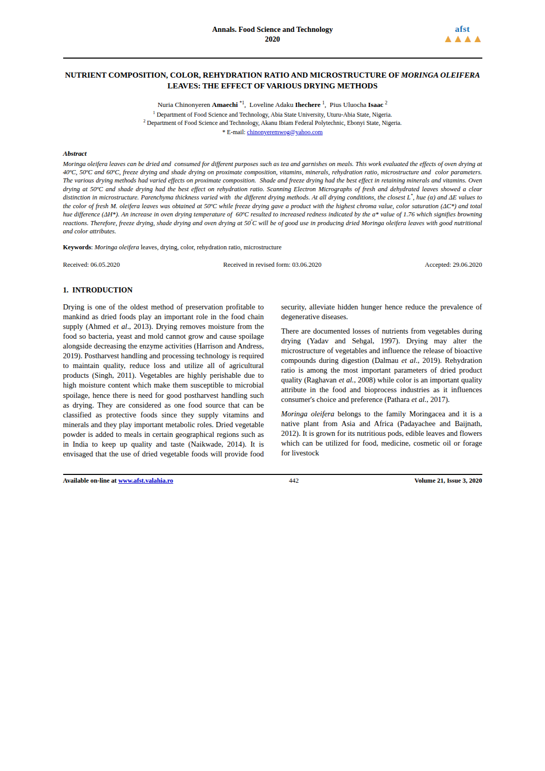Annals. Food Science and Technology
2020
afst
▲▲▲▲
Nutrient Composition, Color, Rehydration Ratio and Microstructure of Moringa Oleifera Leaves: The Effect of Various Drying Methods
Nuria Chinonyeren Amaechi *1, Loveline Adaku Ihechere 1, Pius Uluocha Isaac 2
1 Department of Food Science and Technology, Abia State University, Uturu-Abia State, Nigeria.
2 Department of Food Science and Technology, Akanu Ibiam Federal Polytechnic, Ebonyi State, Nigeria.
* E-mail: chinonyeremwog@yahoo.com
Abstract
Moringa oleifera leaves can be dried and consumed for different purposes such as tea and garnishes on meals. This work evaluated the effects of oven drying at 40ºC, 50ºC and 60ºC, freeze drying and shade drying on proximate composition, vitamins, minerals, rehydration ratio, microstructure and color parameters. The various drying methods had varied effects on proximate composition. Shade and freeze drying had the best effect in retaining minerals and vitamins. Oven drying at 50ºC and shade drying had the best effect on rehydration ratio. Scanning Electron Micrographs of fresh and dehydrated leaves showed a clear distinction in microstructure. Parenchyma thickness varied with the different drying methods. At all drying conditions, the closest L*, hue (α) and ΔE values to the color of fresh M. oleifera leaves was obtained at 50ºC while freeze drying gave a product with the highest chroma value, color saturation (ΔC*) and total hue difference (ΔH*). An increase in oven drying temperature of 60ºC resulted to increased redness indicated by the a* value of 1.76 which signifies browning reactions. Therefore, freeze drying, shade drying and oven drying at 50ºC will be of good use in producing dried Moringa oleifera leaves with good nutritional and color attributes.
Keywords: Moringa oleifera leaves, drying, color, rehydration ratio, microstructure
Received: 06.05.2020 Received in revised form: 03.06.2020 Accepted: 29.06.2020
1. Introduction
Drying is one of the oldest method of preservation profitable to mankind as dried foods play an important role in the food chain supply (Ahmed et al., 2013). Drying removes moisture from the food so bacteria, yeast and mold cannot grow and cause spoilage alongside decreasing the enzyme activities (Harrison and Andress, 2019). Postharvest handling and processing technology is required to maintain quality, reduce loss and utilize all of agricultural products (Singh, 2011). Vegetables are highly perishable due to high moisture content which make them susceptible to microbial spoilage, hence there is need for good postharvest handling such as drying. They are considered as one food source that can be classified as protective foods since they supply vitamins and minerals and they play important metabolic roles. Dried vegetable powder is added to meals in certain geographical regions such as in India to keep up quality and taste (Naikwade, 2014). It is envisaged that the use of dried vegetable foods will provide food security, alleviate hidden hunger hence reduce the prevalence of degenerative diseases.
There are documented losses of nutrients from vegetables during drying (Yadav and Sehgal, 1997). Drying may alter the microstructure of vegetables and influence the release of bioactive compounds during digestion (Dalmau et al., 2019). Rehydration ratio is among the most important parameters of dried product quality (Raghavan et al., 2008) while color is an important quality attribute in the food and bioprocess industries as it influences consumer's choice and preference (Pathara et al., 2017).
Moringa oleifera belongs to the family Moringacea and it is a native plant from Asia and Africa (Padayachee and Baijnath, 2012). It is grown for its nutritious pods, edible leaves and flowers which can be utilized for food, medicine, cosmetic oil or forage for livestock
Available on-line at www.afst.valahia.ro 442 Volume 21, Issue 3, 2020